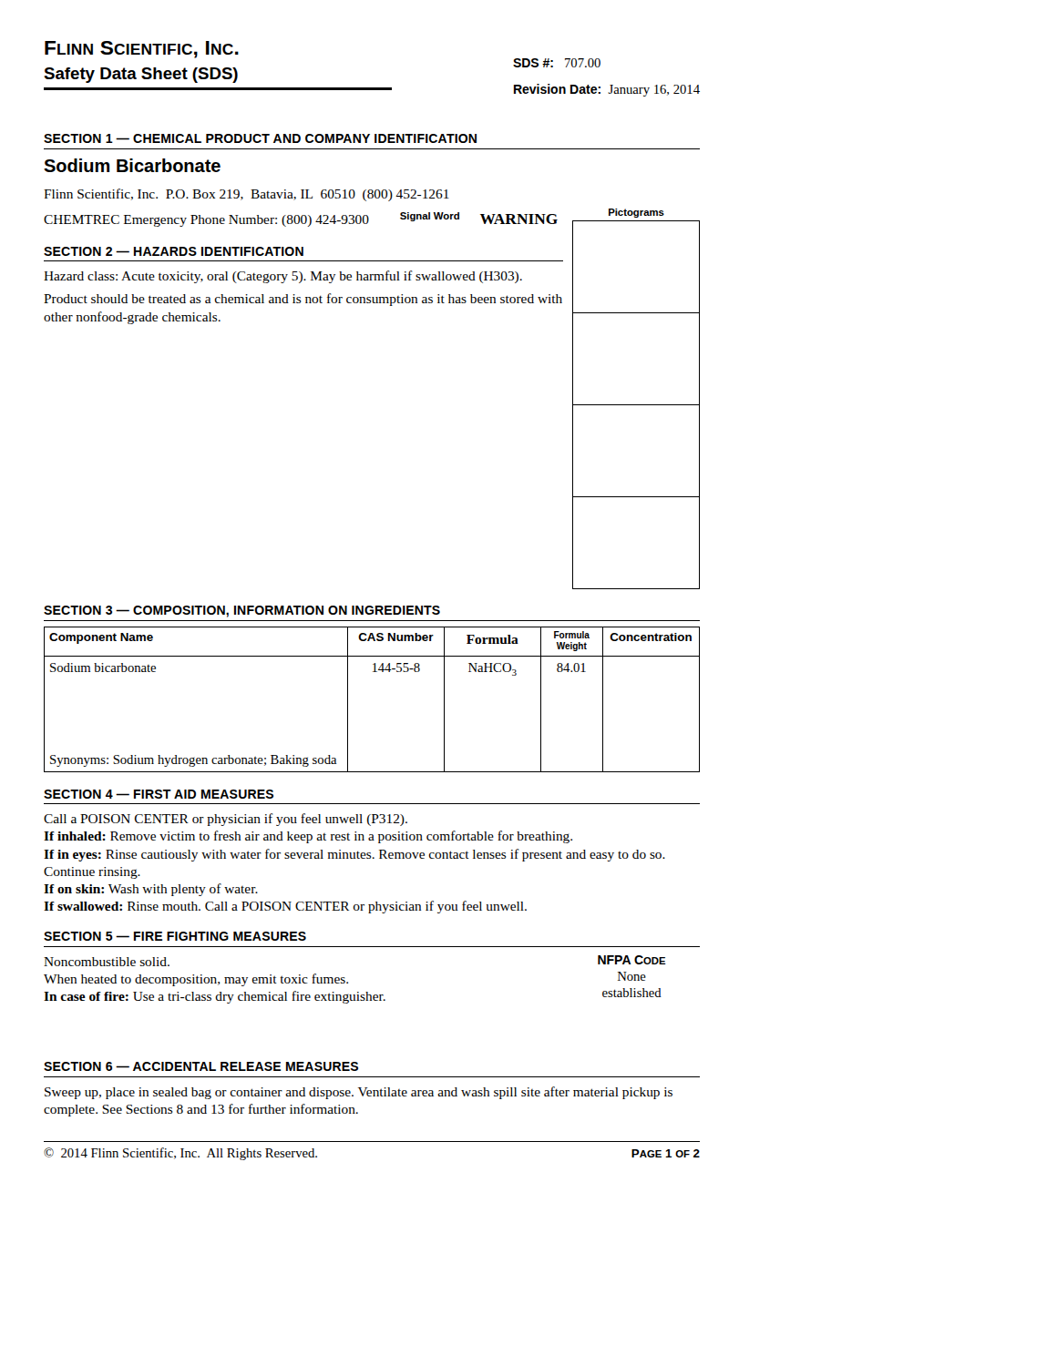FLINN SCIENTIFIC, INC.
Safety Data Sheet (SDS)
SDS #: 707.00
Revision Date: January 16, 2014
SECTION 1 — CHEMICAL PRODUCT AND COMPANY IDENTIFICATION
Sodium Bicarbonate
Flinn Scientific, Inc. P.O. Box 219, Batavia, IL 60510 (800) 452-1261
CHEMTREC Emergency Phone Number: (800) 424-9300 Signal Word WARNING
SECTION 2 — HAZARDS IDENTIFICATION
Hazard class: Acute toxicity, oral (Category 5). May be harmful if swallowed (H303).
Product should be treated as a chemical and is not for consumption as it has been stored with other nonfood-grade chemicals.
Pictograms
SECTION 3 — COMPOSITION, INFORMATION ON INGREDIENTS
| Component Name | CAS Number | Formula | Formula Weight | Concentration |
| --- | --- | --- | --- | --- |
| Sodium bicarbonate Synonyms: Sodium hydrogen carbonate; Baking soda | 144-55-8 | NaHCO 3 | 84.01 | |
SECTION 4 — FIRST AID MEASURES
Call a POISON CENTER or physician if you feel unwell (P312).
If inhaled: Remove victim to fresh air and keep at rest in a position comfortable for breathing.
If in eyes: Rinse cautiously with water for several minutes. Remove contact lenses if present and easy to do so. Continue rinsing.
If on skin: Wash with plenty of water.
If swallowed: Rinse mouth. Call a POISON CENTER or physician if you feel unwell.
SECTION 5 — FIRE FIGHTING MEASURES
NFPA CODE
None
established
Noncombustible solid.
When heated to decomposition, may emit toxic fumes.
In case of fire: Use a tri-class dry chemical fire extinguisher.
SECTION 6 — ACCIDENTAL RELEASE MEASURES
Sweep up, place in sealed bag or container and dispose. Ventilate area and wash spill site after material pickup is complete. See Sections 8 and 13 for further information.
© 2014 Flinn Scientific, Inc. All Rights Reserved.
PAGE 1 OF 2